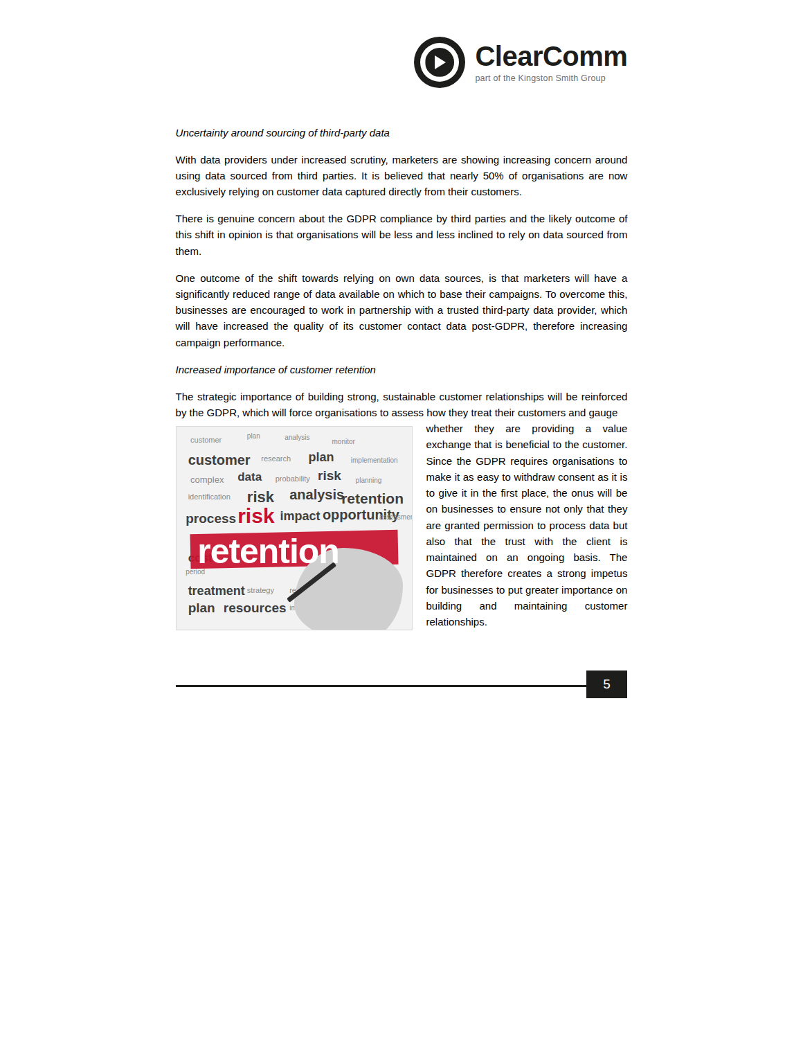Clear Comm
part of the Kingston Smith Group
Uncertainty around sourcing of third-party data
With data providers under increased scrutiny, marketers are showing increasing concern around using data sourced from third parties. It is believed that nearly 50% of organisations are now exclusively relying on customer data captured directly from their customers.
There is genuine concern about the GDPR compliance by third parties and the likely outcome of this shift in opinion is that organisations will be less and less inclined to rely on data sourced from them.
One outcome of the shift towards relying on own data sources, is that marketers will have a significantly reduced range of data available on which to base their campaigns. To overcome this, businesses are encouraged to work in partnership with a trusted third-party data provider, which will have increased the quality of its customer contact data post-GDPR, therefore increasing campaign performance.
Increased importance of customer retention
The strategic importance of building strong, sustainable customer relationships will be reinforced by the GDPR, which will force organisations to assess how they treat their customers and gauge
customer plan analysis monitor customer research plan implementation complex data probability risk planning identification risk analysis retention process risk impact opportunity assessment cost evaluate period retention treatment strategy research plan resources important performance
whether they are providing a value exchange that is beneficial to the customer. Since the GDPR requires organisations to make it as easy to withdraw consent as it is to give it in the first place, the onus will be on businesses to ensure not only that they are granted permission to process data but also that the trust with the client is maintained on an ongoing basis. The GDPR therefore creates a strong impetus for businesses to put greater importance on building and maintaining customer relationships.
5